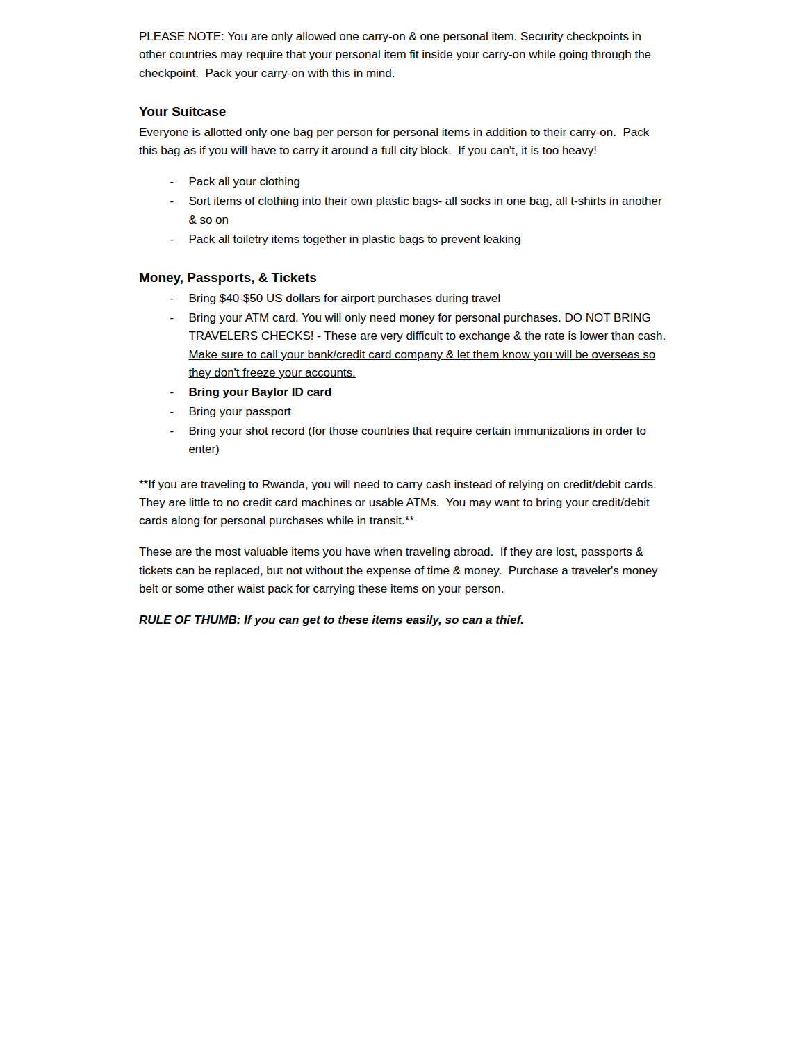PLEASE NOTE: You are only allowed one carry-on & one personal item. Security checkpoints in other countries may require that your personal item fit inside your carry-on while going through the checkpoint. Pack your carry-on with this in mind.
Your Suitcase
Everyone is allotted only one bag per person for personal items in addition to their carry-on. Pack this bag as if you will have to carry it around a full city block. If you can't, it is too heavy!
Pack all your clothing
Sort items of clothing into their own plastic bags- all socks in one bag, all t-shirts in another & so on
Pack all toiletry items together in plastic bags to prevent leaking
Money, Passports, & Tickets
Bring $40-$50 US dollars for airport purchases during travel
Bring your ATM card. You will only need money for personal purchases. DO NOT BRING TRAVELERS CHECKS! - These are very difficult to exchange & the rate is lower than cash. Make sure to call your bank/credit card company & let them know you will be overseas so they don't freeze your accounts.
Bring your Baylor ID card
Bring your passport
Bring your shot record (for those countries that require certain immunizations in order to enter)
**If you are traveling to Rwanda, you will need to carry cash instead of relying on credit/debit cards. They are little to no credit card machines or usable ATMs. You may want to bring your credit/debit cards along for personal purchases while in transit.**
These are the most valuable items you have when traveling abroad. If they are lost, passports & tickets can be replaced, but not without the expense of time & money. Purchase a traveler's money belt or some other waist pack for carrying these items on your person.
RULE OF THUMB: If you can get to these items easily, so can a thief.